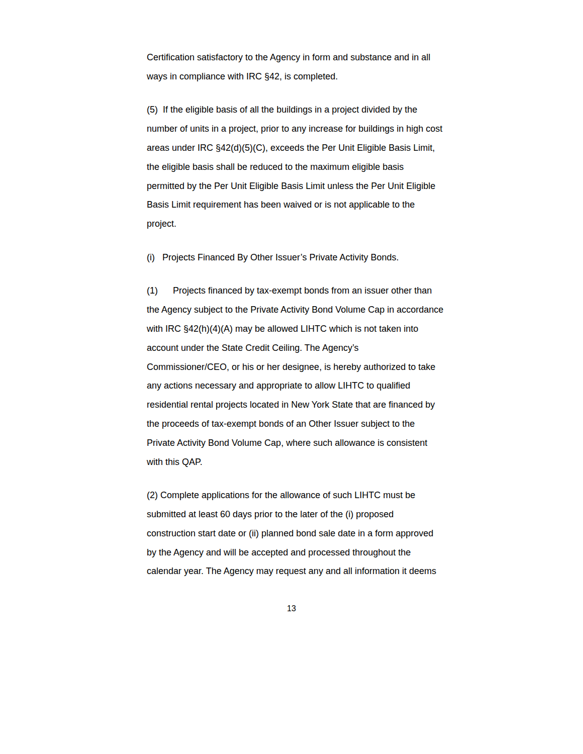Certification satisfactory to the Agency in form and substance and in all ways in compliance with IRC §42, is completed.
(5) If the eligible basis of all the buildings in a project divided by the number of units in a project, prior to any increase for buildings in high cost areas under IRC §42(d)(5)(C), exceeds the Per Unit Eligible Basis Limit, the eligible basis shall be reduced to the maximum eligible basis permitted by the Per Unit Eligible Basis Limit unless the Per Unit Eligible Basis Limit requirement has been waived or is not applicable to the project.
(i) Projects Financed By Other Issuer’s Private Activity Bonds.
(1) Projects financed by tax-exempt bonds from an issuer other than the Agency subject to the Private Activity Bond Volume Cap in accordance with IRC §42(h)(4)(A) may be allowed LIHTC which is not taken into account under the State Credit Ceiling. The Agency’s Commissioner/CEO, or his or her designee, is hereby authorized to take any actions necessary and appropriate to allow LIHTC to qualified residential rental projects located in New York State that are financed by the proceeds of tax-exempt bonds of an Other Issuer subject to the Private Activity Bond Volume Cap, where such allowance is consistent with this QAP.
(2) Complete applications for the allowance of such LIHTC must be submitted at least 60 days prior to the later of the (i) proposed construction start date or (ii) planned bond sale date in a form approved by the Agency and will be accepted and processed throughout the calendar year. The Agency may request any and all information it deems
13